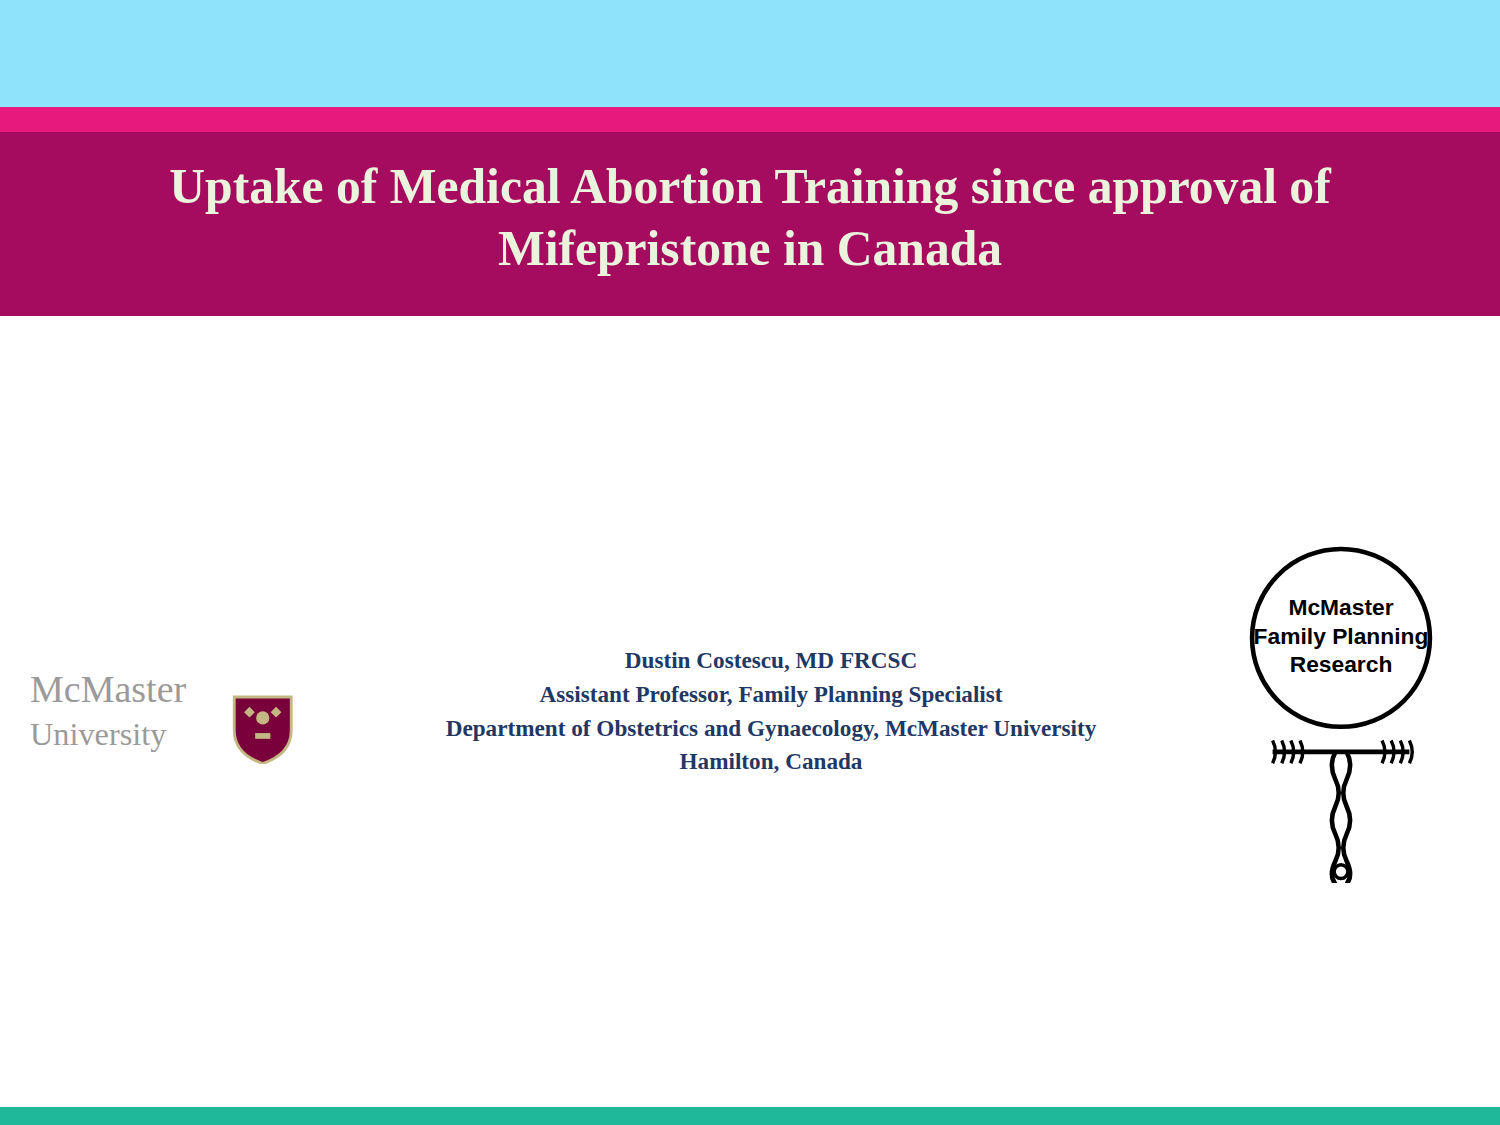Uptake of Medical Abortion Training since approval of
Mifepristone in Canada
McMaster University
Dustin Costescu, MD FRCSC
Assistant Professor, Family Planning Specialist
Department of Obstetrics and Gynaecology, McMaster University
Hamilton, Canada
McMaster Family Planning Research